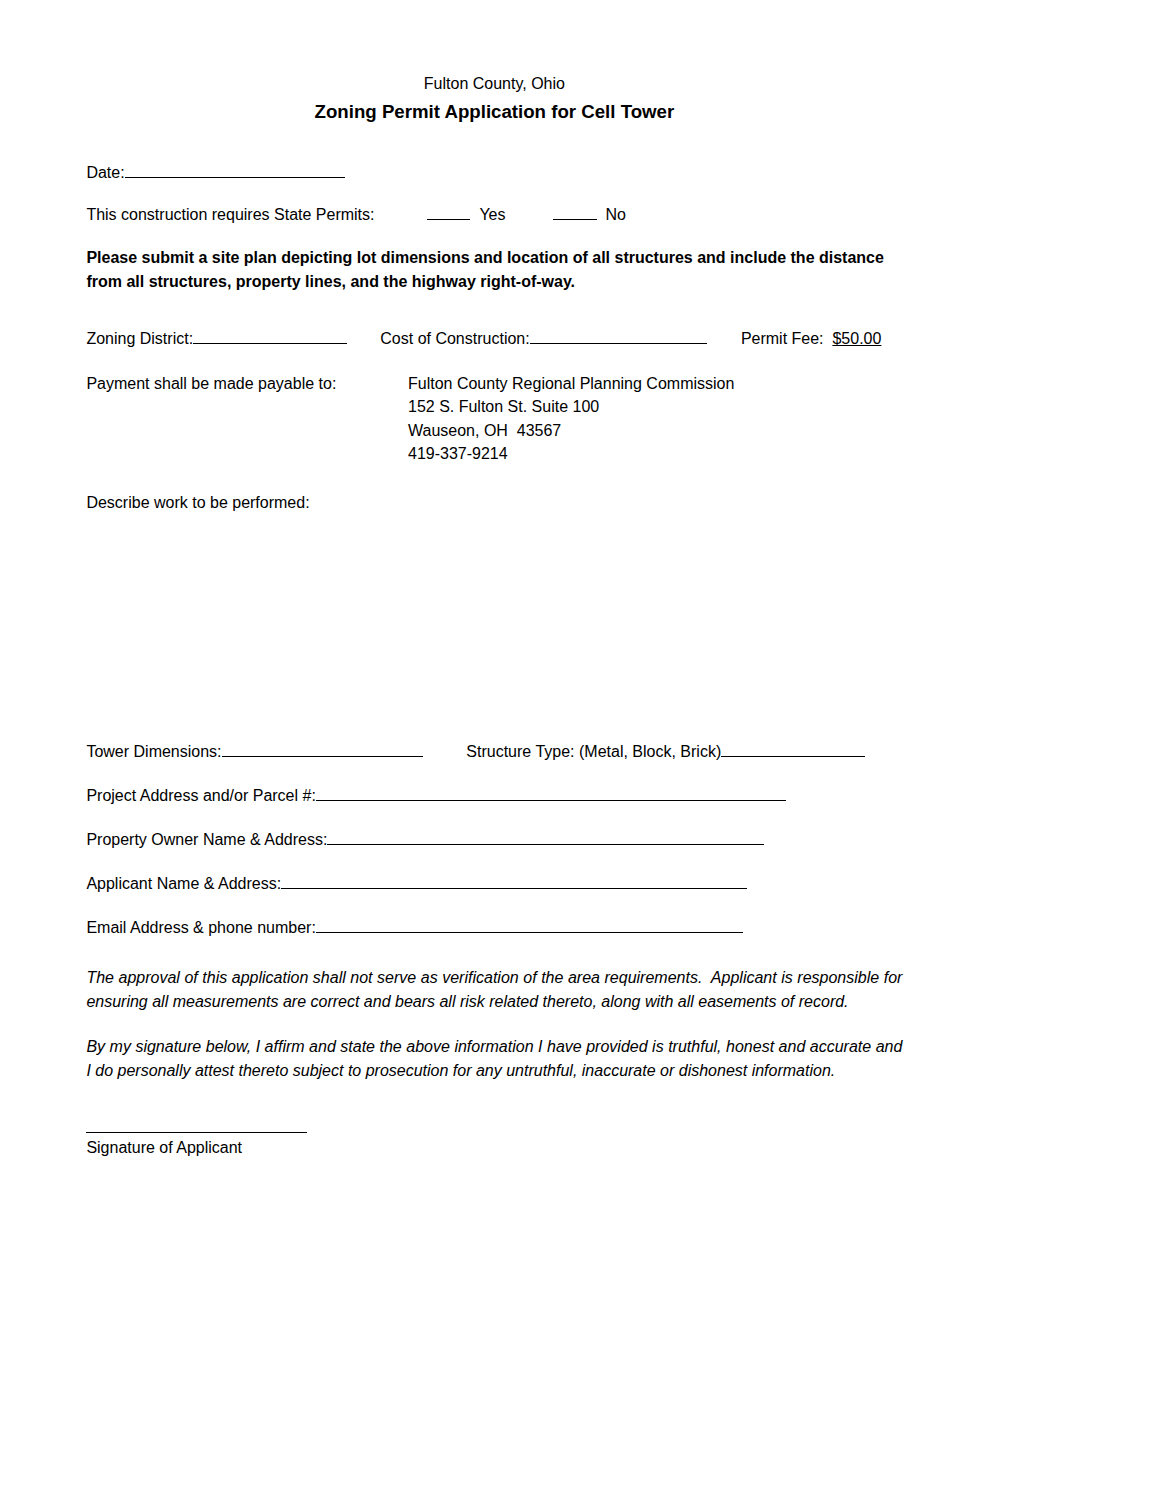Fulton County, Ohio
Zoning Permit Application for Cell Tower
Date:
This construction requires State Permits: Yes No
Please submit a site plan depicting lot dimensions and location of all structures and include the distance from all structures, property lines, and the highway right-of-way.
Zoning District: Cost of Construction: Permit Fee: $50.00
Payment shall be made payable to:
Fulton County Regional Planning Commission
152 S. Fulton St. Suite 100
Wauseon, OH 43567
419-337-9214
Describe work to be performed:
Tower Dimensions: Structure Type: (Metal, Block, Brick)
Project Address and/or Parcel #:
Property Owner Name & Address:
Applicant Name & Address:
Email Address & phone number:
The approval of this application shall not serve as verification of the area requirements. Applicant is responsible for ensuring all measurements are correct and bears all risk related thereto, along with all easements of record.
By my signature below, I affirm and state the above information I have provided is truthful, honest and accurate and I do personally attest thereto subject to prosecution for any untruthful, inaccurate or dishonest information.
Signature of Applicant